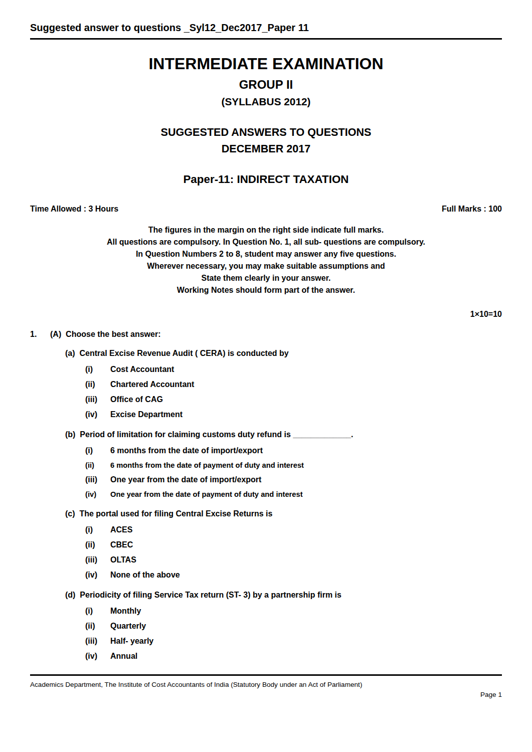Suggested answer to questions _Syl12_Dec2017_Paper 11
INTERMEDIATE EXAMINATION
GROUP II
(SYLLABUS 2012)
SUGGESTED ANSWERS TO QUESTIONS
DECEMBER 2017
Paper-11: INDIRECT TAXATION
Time Allowed : 3 Hours Full Marks : 100
The figures in the margin on the right side indicate full marks.
All questions are compulsory. In Question No. 1, all sub- questions are compulsory.
In Question Numbers 2 to 8, student may answer any five questions.
Wherever necessary, you may make suitable assumptions and
State them clearly in your answer.
Working Notes should form part of the answer.
1×10=10
1.(A) Choose the best answer:
(a) Central Excise Revenue Audit ( CERA) is conducted by
(i) Cost Accountant
(ii) Chartered Accountant
(iii) Office of CAG
(iv) Excise Department
(b) Period of limitation for claiming customs duty refund is _____________.
(i) 6 months from the date of import/export
(ii) 6 months from the date of payment of duty and interest
(iii) One year from the date of import/export
(iv) One year from the date of payment of duty and interest
(c) The portal used for filing Central Excise Returns is
(i) ACES
(ii) CBEC
(iii) OLTAS
(iv) None of the above
(d) Periodicity of filing Service Tax return (ST- 3) by a partnership firm is
(i) Monthly
(ii) Quarterly
(iii) Half- yearly
(iv) Annual
Academics Department, The Institute of Cost Accountants of India (Statutory Body under an Act of Parliament)
Page 1